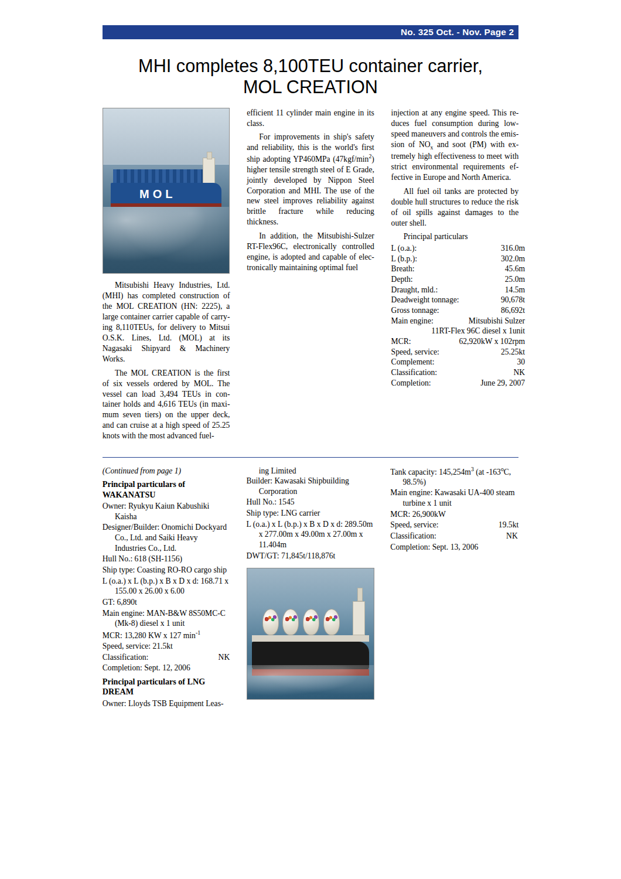No. 325 Oct. - Nov. Page 2
MHI completes 8,100TEU container carrier,
MOL CREATION
MOL
Mitsubishi Heavy Industries, Ltd. (MHI) has completed construction of the MOL CREATION (HN: 2225), a large container carrier capable of carrying 8,110TEUs, for delivery to Mitsui O.S.K. Lines, Ltd. (MOL) at its Nagasaki Shipyard & Machinery Works.
The MOL CREATION is the first of six vessels ordered by MOL. The vessel can load 3,494 TEUs in container holds and 4,616 TEUs (in maximum seven tiers) on the upper deck, and can cruise at a high speed of 25.25 knots with the most advanced fuel-
efficient 11 cylinder main engine in its class.
For improvements in ship's safety and reliability, this is the world's first ship adopting YP460MPa (47kgf/min2) higher tensile strength steel of E Grade, jointly developed by Nippon Steel Corporation and MHI. The use of the new steel improves reliability against brittle fracture while reducing thickness.
In addition, the Mitsubishi-Sulzer RT-Flex96C, electronically controlled engine, is adopted and capable of electronically maintaining optimal fuel
injection at any engine speed. This reduces fuel consumption during low-speed maneuvers and controls the emission of NOx and soot (PM) with extremely high effectiveness to meet with strict environmental requirements effective in Europe and North America.
All fuel oil tanks are protected by double hull structures to reduce the risk of oil spills against damages to the outer shell.
Principal particulars
| L (o.a.): | 316.0m |
| L (b.p.): | 302.0m |
| Breath: | 45.6m |
| Depth: | 25.0m |
| Draught, mld.: | 14.5m |
| Deadweight tonnage: | 90,678t |
| Gross tonnage: | 86,692t |
| Main engine: | Mitsubishi Sulzer |
| 11RT-Flex 96C diesel x 1unit |
| MCR: | 62,920kW x 102rpm |
| Speed, service: | 25.25kt |
| Complement: | 30 |
| Classification: | NK |
| Completion: | June 29, 2007 |
(Continued from page 1)
Principal particulars of WAKANATSU
Owner: Ryukyu Kaiun Kabushiki Kaisha
Designer/Builder: Onomichi Dockyard Co., Ltd. and Saiki Heavy Industries Co., Ltd.
Hull No.: 618 (SH-1156)
Ship type: Coasting RO-RO cargo ship
L (o.a.) x L (b.p.) x B x D x d: 168.71 x 155.00 x 26.00 x 6.00
GT: 6,890t
Main engine: MAN-B&W 8S50MC-C (Mk-8) diesel x 1 unit
MCR: 13,280 KW x 127 min-1
Speed, service: 21.5kt
Classification: NK
Completion: Sept. 12, 2006
Principal particulars of LNG DREAM
Owner: Lloyds TSB Equipment Leas-
ing Limited
Builder: Kawasaki Shipbuilding Corporation
Hull No.: 1545
Ship type: LNG carrier
L (o.a.) x L (b.p.) x B x D x d: 289.50m x 277.00m x 49.00m x 27.00m x 11.404m
DWT/GT: 71,845t/118,876t
Tank capacity: 145,254m3 (at -163oC, 98.5%)
Main engine: Kawasaki UA-400 steam turbine x 1 unit
MCR: 26,900kW
Speed, service: 19.5kt
Classification: NK
Completion: Sept. 13, 2006